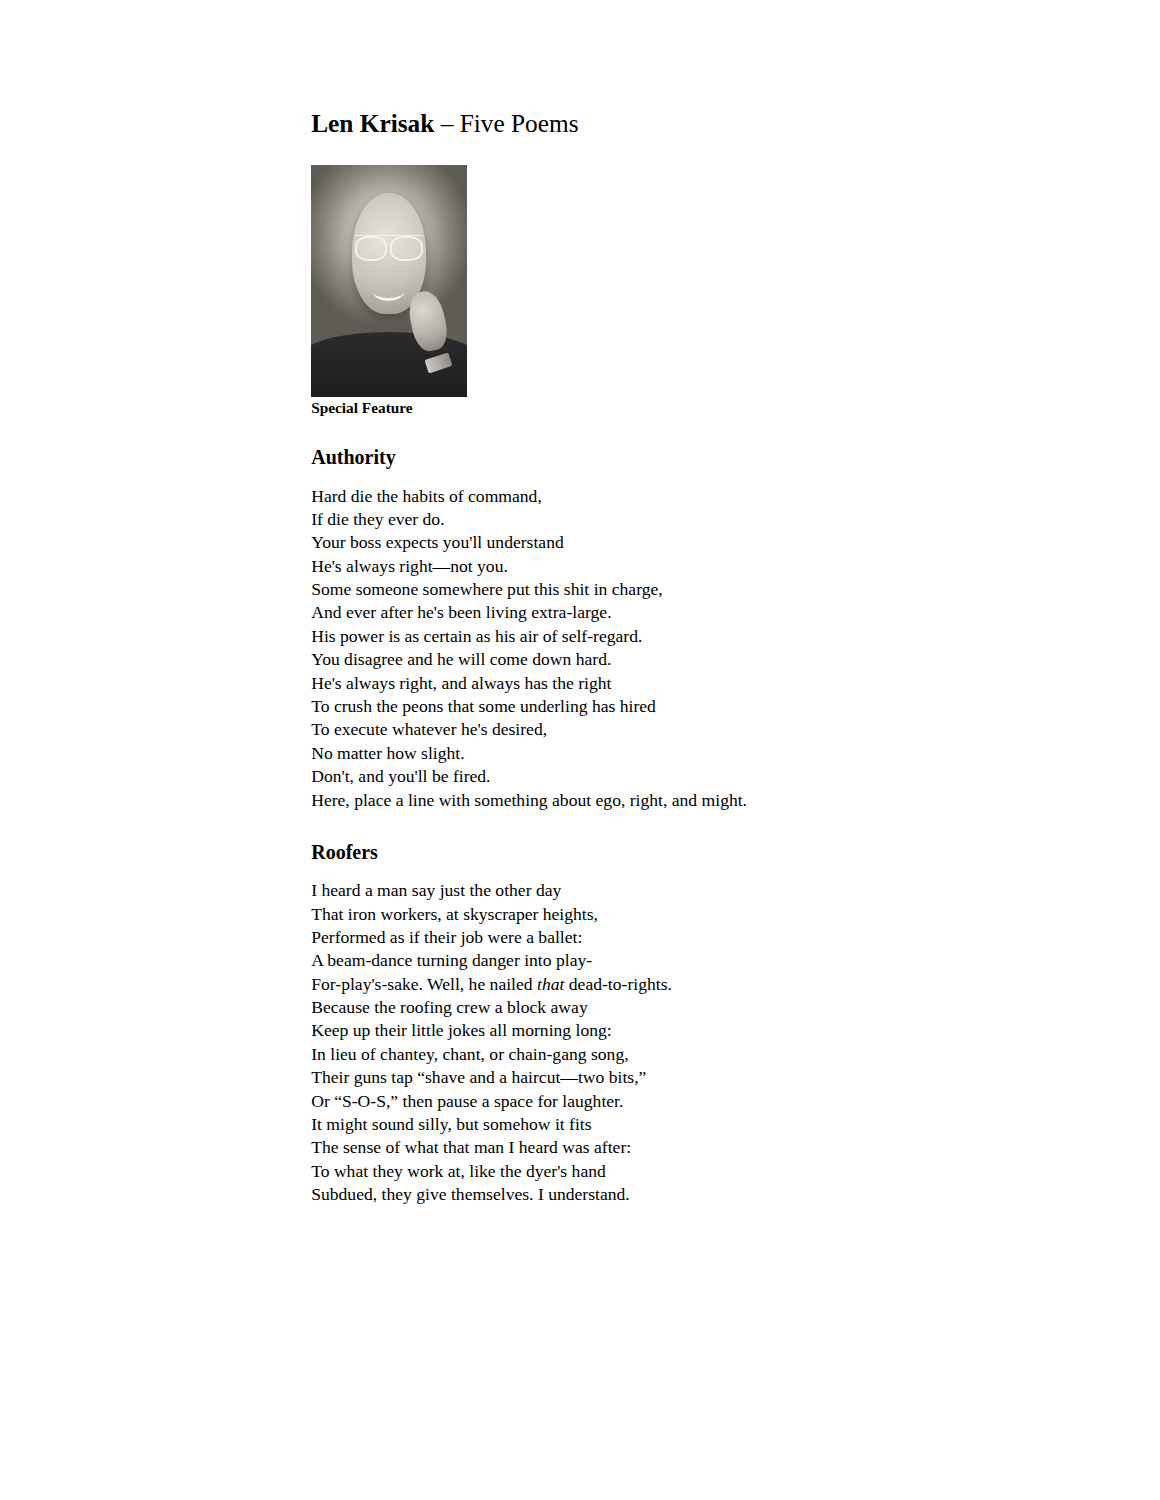Len Krisak – Five Poems
Special Feature
Authority
Hard die the habits of command,
If die they ever do.
Your boss expects you'll understand
He's always right—not you.
Some someone somewhere put this shit in charge,
And ever after he's been living extra-large.
His power is as certain as his air of self-regard.
You disagree and he will come down hard.
He's always right, and always has the right
To crush the peons that some underling has hired
To execute whatever he's desired,
No matter how slight.
Don't, and you'll be fired.
Here, place a line with something about ego, right, and might.
Roofers
I heard a man say just the other day
That iron workers, at skyscraper heights,
Performed as if their job were a ballet:
A beam-dance turning danger into play-
For-play's-sake. Well, he nailed that dead-to-rights.
Because the roofing crew a block away
Keep up their little jokes all morning long:
In lieu of chantey, chant, or chain-gang song,
Their guns tap “shave and a haircut—two bits,”
Or “S-O-S,” then pause a space for laughter.
It might sound silly, but somehow it fits
The sense of what that man I heard was after:
To what they work at, like the dyer's hand
Subdued, they give themselves. I understand.